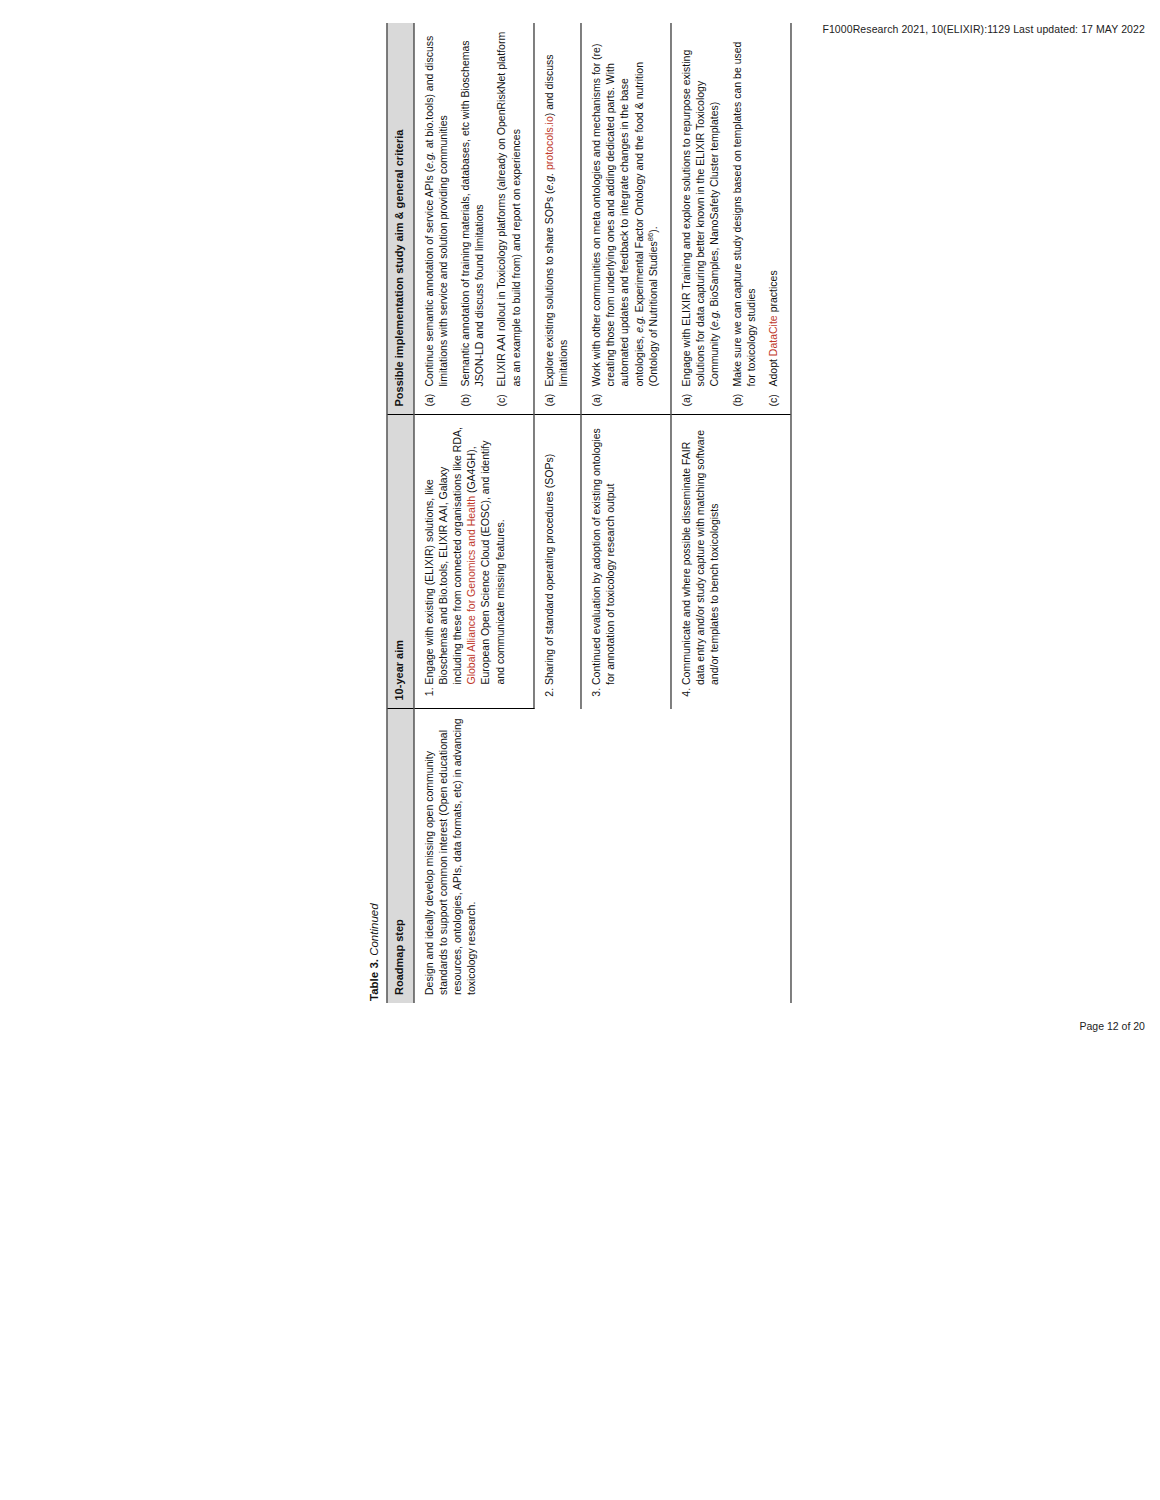F1000Research 2021, 10(ELIXIR):1129 Last updated: 17 MAY 2022
Table 3. Continued
| Roadmap step | 10-year aim | Possible implementation study aim & general criteria |
| --- | --- | --- |
| Design and ideally develop missing open community standards to support common interest (Open educational resources, ontologies, APIs, data formats, etc) in advancing toxicology research. | Engage with existing (ELIXIR) solutions, like Bioschemas and Bio.tools, ELIXIR AAI, Galaxy including these from connected organisations like RDA, Global Alliance for Genomics and Health (GA4GH), European Open Science Cloud (EOSC), and identify and communicate missing features. | (a) Continue semantic annotation of service APIs ( e.g. at bio.tools) and discuss limitations with service and solution providing communities (b) Semantic annotation of training materials, databases, etc with Bioschemas JSON-LD and discuss found limitations (c) ELIXIR AAI rollout in Toxicology platforms (already on OpenRiskNet platform as an example to build from) and report on experiences |
| Sharing of standard operating procedures (SOPs) | (a) Explore existing solutions to share SOPs ( e.g. protocols.io ) and discuss limitations |
| Continued evaluation by adoption of existing ontologies for annotation of toxicology research output | (a) Work with other communities on meta ontologies and mechanisms for (re) creating those from underlying ones and adding dedicated parts. With automated updates and feedback to integrate changes in the base ontologies, e.g. Experimental Factor Ontology and the food & nutrition (Ontology of Nutritional Studies 86 ). |
| Communicate and where possible disseminate FAIR data entry and/or study capture with matching software and/or templates to bench toxicologists | (a) Engage with ELIXIR Training and explore solutions to repurpose existing solutions for data capturing better known in the ELIXIR Toxicology Community ( e.g. BioSamples, NanoSafety Cluster templates) (b) Make sure we can capture study designs based on templates can be used for toxicology studies (c) Adopt DataCite practices |
Page 12 of 20